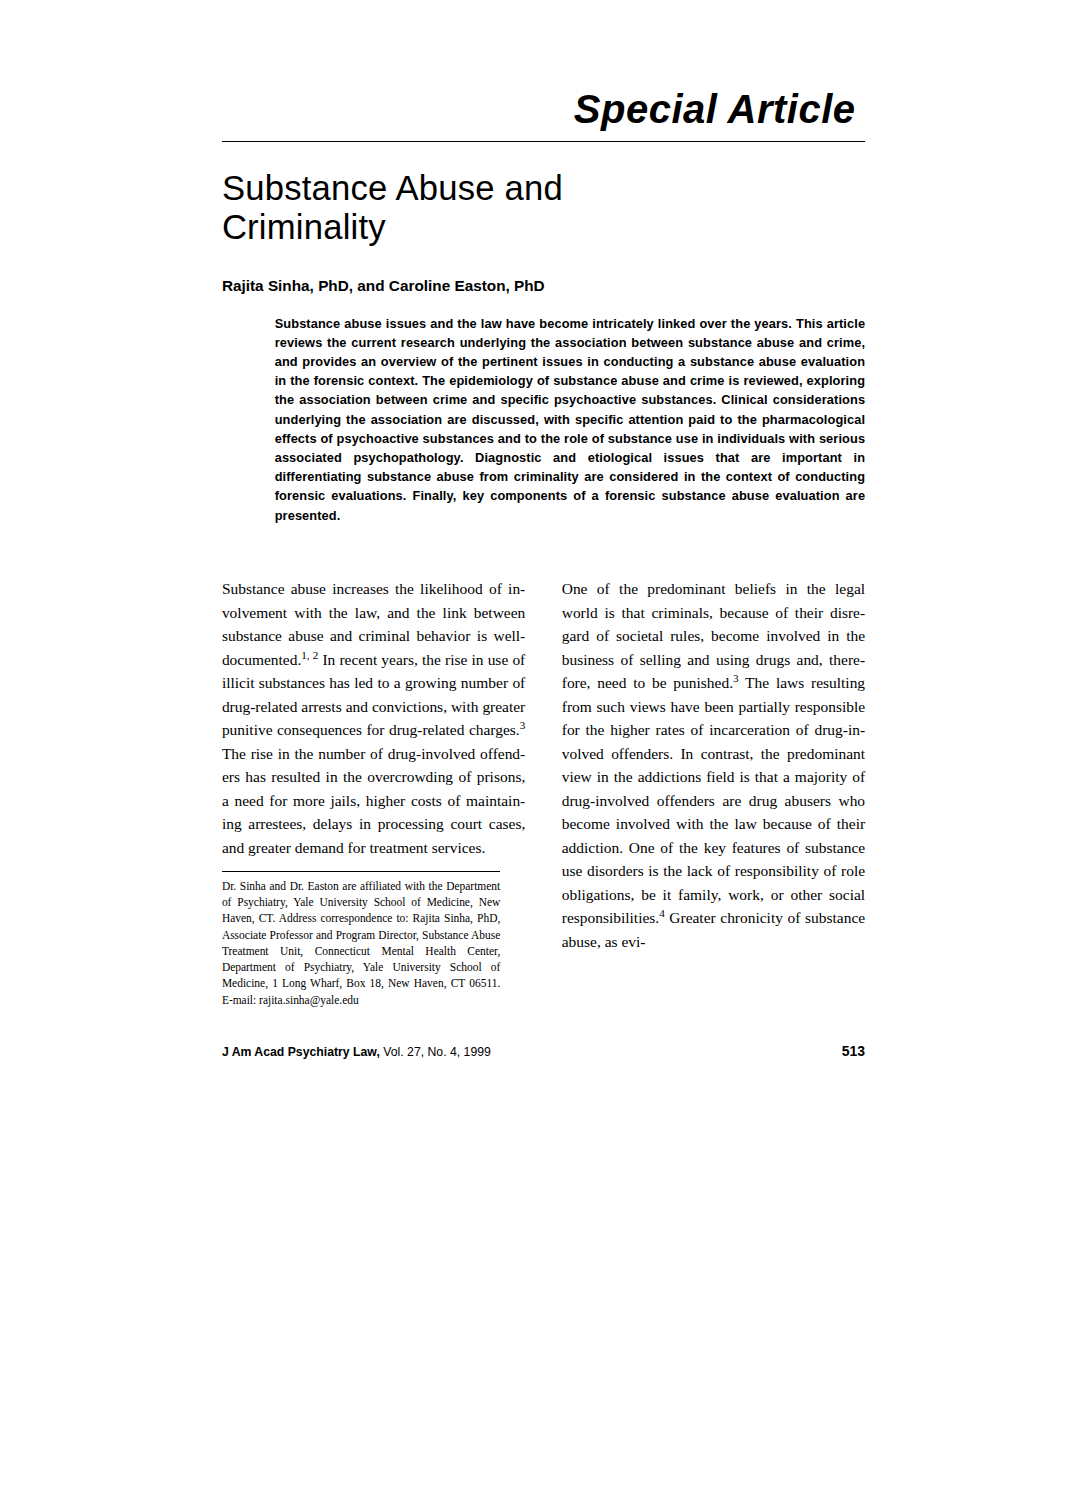Special Article
Substance Abuse and
Criminality
Rajita Sinha, PhD, and Caroline Easton, PhD
Substance abuse issues and the law have become intricately linked over the years. This article reviews the current research underlying the association between substance abuse and crime, and provides an overview of the pertinent issues in conducting a substance abuse evaluation in the forensic context. The epidemiology of substance abuse and crime is reviewed, exploring the association between crime and specific psychoactive substances. Clinical considerations underlying the association are discussed, with specific attention paid to the pharmacological effects of psychoactive substances and to the role of substance use in individuals with serious associated psychopathology. Diagnostic and etiological issues that are important in differentiating substance abuse from criminality are considered in the context of conducting forensic evaluations. Finally, key components of a forensic substance abuse evaluation are presented.
Substance abuse increases the likelihood of involvement with the law, and the link between substance abuse and criminal behavior is well-documented.1, 2 In recent years, the rise in use of illicit substances has led to a growing number of drug-related arrests and convictions, with greater punitive consequences for drug-related charges.3 The rise in the number of drug-involved offenders has resulted in the overcrowding of prisons, a need for more jails, higher costs of maintaining arrestees, delays in processing court cases, and greater demand for treatment services.
Dr. Sinha and Dr. Easton are affiliated with the Department of Psychiatry, Yale University School of Medicine, New Haven, CT. Address correspondence to: Rajita Sinha, PhD, Associate Professor and Program Director, Substance Abuse Treatment Unit, Connecticut Mental Health Center, Department of Psychiatry, Yale University School of Medicine, 1 Long Wharf, Box 18, New Haven, CT 06511. E-mail: rajita.sinha@yale.edu
One of the predominant beliefs in the legal world is that criminals, because of their disregard of societal rules, become involved in the business of selling and using drugs and, therefore, need to be punished.3 The laws resulting from such views have been partially responsible for the higher rates of incarceration of drug-involved offenders. In contrast, the predominant view in the addictions field is that a majority of drug-involved offenders are drug abusers who become involved with the law because of their addiction. One of the key features of substance use disorders is the lack of responsibility of role obligations, be it family, work, or other social responsibilities.4 Greater chronicity of substance abuse, as evi-
J Am Acad Psychiatry Law, Vol. 27, No. 4, 1999
513